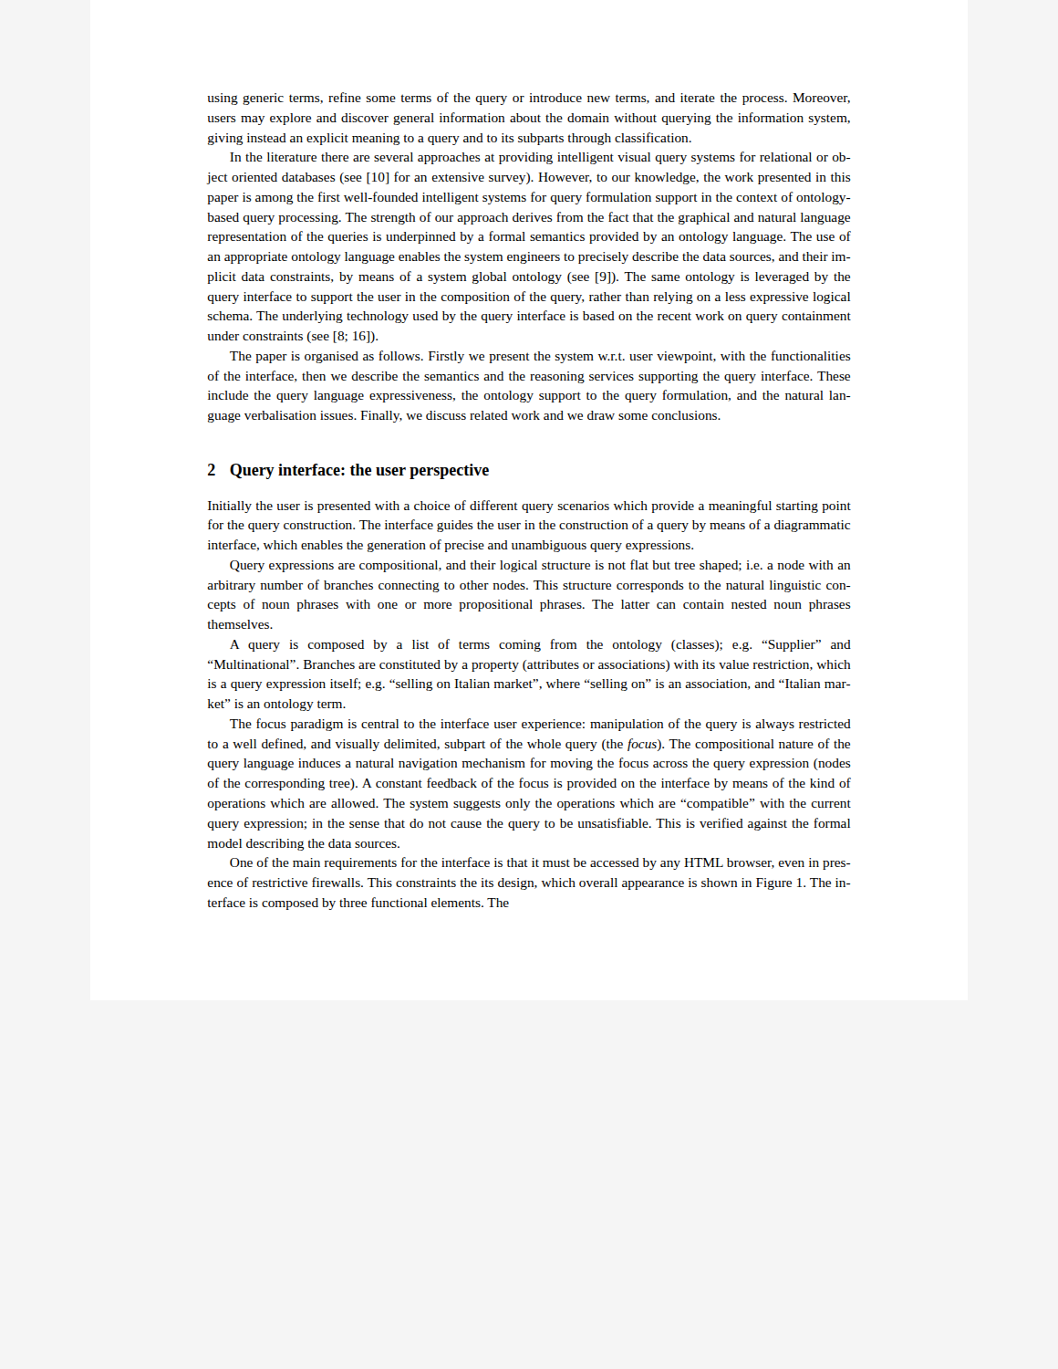using generic terms, refine some terms of the query or introduce new terms, and iterate the process. Moreover, users may explore and discover general information about the domain without querying the information system, giving instead an explicit meaning to a query and to its subparts through classification.
In the literature there are several approaches at providing intelligent visual query systems for relational or object oriented databases (see [10] for an extensive survey). However, to our knowledge, the work presented in this paper is among the first well-founded intelligent systems for query formulation support in the context of ontology-based query processing. The strength of our approach derives from the fact that the graphical and natural language representation of the queries is underpinned by a formal semantics provided by an ontology language. The use of an appropriate ontology language enables the system engineers to precisely describe the data sources, and their implicit data constraints, by means of a system global ontology (see [9]). The same ontology is leveraged by the query interface to support the user in the composition of the query, rather than relying on a less expressive logical schema. The underlying technology used by the query interface is based on the recent work on query containment under constraints (see [8; 16]).
The paper is organised as follows. Firstly we present the system w.r.t. user viewpoint, with the functionalities of the interface, then we describe the semantics and the reasoning services supporting the query interface. These include the query language expressiveness, the ontology support to the query formulation, and the natural language verbalisation issues. Finally, we discuss related work and we draw some conclusions.
2 Query interface: the user perspective
Initially the user is presented with a choice of different query scenarios which provide a meaningful starting point for the query construction. The interface guides the user in the construction of a query by means of a diagrammatic interface, which enables the generation of precise and unambiguous query expressions.
Query expressions are compositional, and their logical structure is not flat but tree shaped; i.e. a node with an arbitrary number of branches connecting to other nodes. This structure corresponds to the natural linguistic concepts of noun phrases with one or more propositional phrases. The latter can contain nested noun phrases themselves.
A query is composed by a list of terms coming from the ontology (classes); e.g. “Supplier” and “Multinational”. Branches are constituted by a property (attributes or associations) with its value restriction, which is a query expression itself; e.g. “selling on Italian market”, where “selling on” is an association, and “Italian market” is an ontology term.
The focus paradigm is central to the interface user experience: manipulation of the query is always restricted to a well defined, and visually delimited, subpart of the whole query (the focus). The compositional nature of the query language induces a natural navigation mechanism for moving the focus across the query expression (nodes of the corresponding tree). A constant feedback of the focus is provided on the interface by means of the kind of operations which are allowed. The system suggests only the operations which are “compatible” with the current query expression; in the sense that do not cause the query to be unsatisfiable. This is verified against the formal model describing the data sources.
One of the main requirements for the interface is that it must be accessed by any HTML browser, even in presence of restrictive firewalls. This constraints the its design, which overall appearance is shown in Figure 1. The interface is composed by three functional elements. The